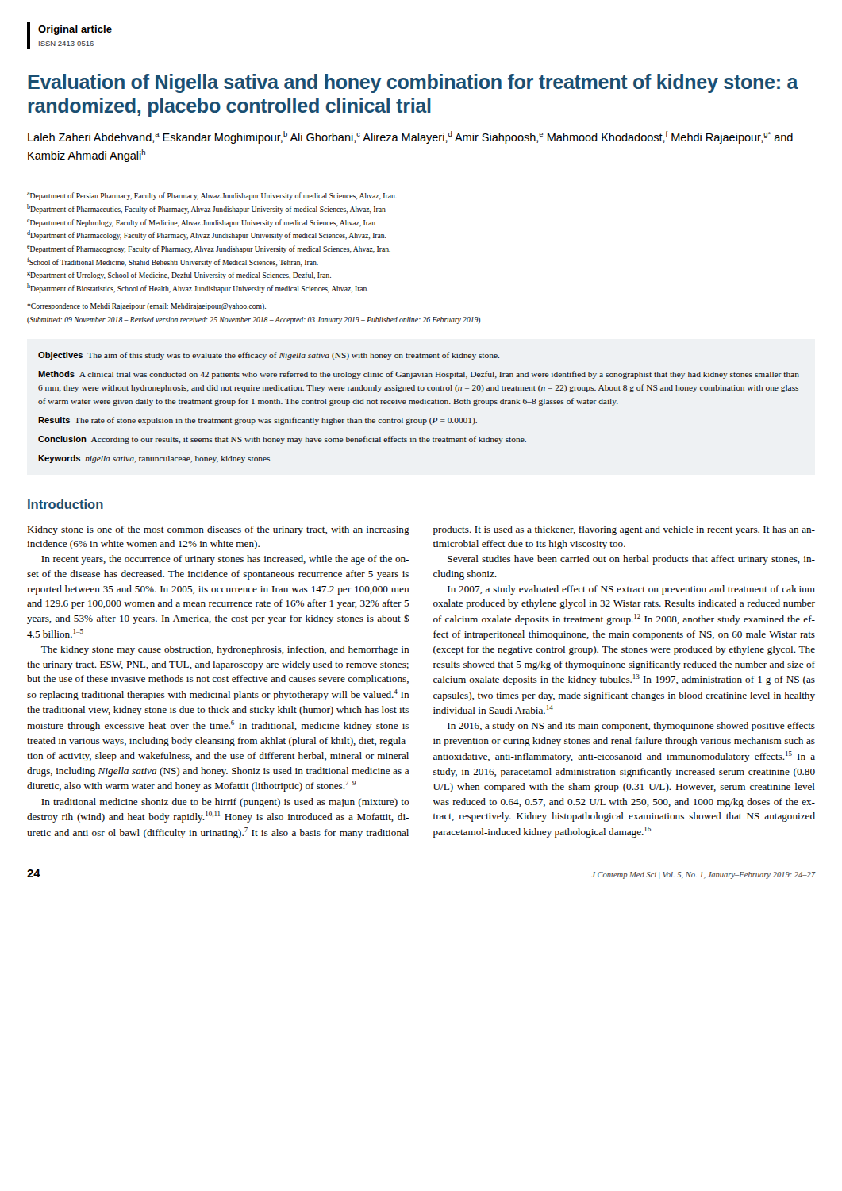Original article
ISSN 2413-0516
Evaluation of Nigella sativa and honey combination for treatment of kidney stone: a randomized, placebo controlled clinical trial
Laleh Zaheri Abdehvand,a Eskandar Moghimipour,b Ali Ghorbani,c Alireza Malayeri,d Amir Siahpoosh,e Mahmood Khodadoost,f Mehdi Rajaeipour,g* and Kambiz Ahmadi Angalih
aDepartment of Persian Pharmacy, Faculty of Pharmacy, Ahvaz Jundishapur University of medical Sciences, Ahvaz, Iran.
bDepartment of Pharmaceutics, Faculty of Pharmacy, Ahvaz Jundishapur University of medical Sciences, Ahvaz, Iran
cDepartment of Nephrology, Faculty of Medicine, Ahvaz Jundishapur University of medical Sciences, Ahvaz, Iran
dDepartment of Pharmacology, Faculty of Pharmacy, Ahvaz Jundishapur University of medical Sciences, Ahvaz, Iran.
eDepartment of Pharmacognosy, Faculty of Pharmacy, Ahvaz Jundishapur University of medical Sciences, Ahvaz, Iran.
fSchool of Traditional Medicine, Shahid Beheshti University of Medical Sciences, Tehran, Iran.
gDepartment of Urrology, School of Medicine, Dezful University of medical Sciences, Dezful, Iran.
hDepartment of Biostatistics, School of Health, Ahvaz Jundishapur University of medical Sciences, Ahvaz, Iran.
*Correspondence to Mehdi Rajaeipour (email: Mehdirajaeipour@yahoo.com).
(Submitted: 09 November 2018 – Revised version received: 25 November 2018 – Accepted: 03 January 2019 – Published online: 26 February 2019)
Objectives The aim of this study was to evaluate the efficacy of Nigella sativa (NS) with honey on treatment of kidney stone.
Methods A clinical trial was conducted on 42 patients who were referred to the urology clinic of Ganjavian Hospital, Dezful, Iran and were identified by a sonographist that they had kidney stones smaller than 6 mm, they were without hydronephrosis, and did not require medication. They were randomly assigned to control (n = 20) and treatment (n = 22) groups. About 8 g of NS and honey combination with one glass of warm water were given daily to the treatment group for 1 month. The control group did not receive medication. Both groups drank 6–8 glasses of water daily.
Results The rate of stone expulsion in the treatment group was significantly higher than the control group (P = 0.0001).
Conclusion According to our results, it seems that NS with honey may have some beneficial effects in the treatment of kidney stone.
Keywords nigella sativa, ranunculaceae, honey, kidney stones
Introduction
Kidney stone is one of the most common diseases of the urinary tract, with an increasing incidence (6% in white women and 12% in white men).
In recent years, the occurrence of urinary stones has increased, while the age of the onset of the disease has decreased. The incidence of spontaneous recurrence after 5 years is reported between 35 and 50%. In 2005, its occurrence in Iran was 147.2 per 100,000 men and 129.6 per 100,000 women and a mean recurrence rate of 16% after 1 year, 32% after 5 years, and 53% after 10 years. In America, the cost per year for kidney stones is about $ 4.5 billion.1–5
The kidney stone may cause obstruction, hydronephrosis, infection, and hemorrhage in the urinary tract. ESW, PNL, and TUL, and laparoscopy are widely used to remove stones; but the use of these invasive methods is not cost effective and causes severe complications, so replacing traditional therapies with medicinal plants or phytotherapy will be valued.4 In the traditional view, kidney stone is due to thick and sticky khilt (humor) which has lost its moisture through excessive heat over the time.6 In traditional, medicine kidney stone is treated in various ways, including body cleansing from akhlat (plural of khilt), diet, regulation of activity, sleep and wakefulness, and the use of different herbal, mineral or mineral drugs, including Nigella sativa (NS) and honey. Shoniz is used in traditional medicine as a diuretic, also with warm water and honey as Mofattit (lithotriptic) of stones.7–9
In traditional medicine shoniz due to be hirrif (pungent) is used as majun (mixture) to destroy rih (wind) and heat body rapidly.10,11 Honey is also introduced as a Mofattit, diuretic and anti osr ol-bawl (difficulty in urinating).7 It is also a basis for many traditional products. It is used as a thickener, flavoring agent and vehicle in recent years. It has an antimicrobial effect due to its high viscosity too.
Several studies have been carried out on herbal products that affect urinary stones, including shoniz.
In 2007, a study evaluated effect of NS extract on prevention and treatment of calcium oxalate produced by ethylene glycol in 32 Wistar rats. Results indicated a reduced number of calcium oxalate deposits in treatment group.12 In 2008, another study examined the effect of intraperitoneal thimoquinone, the main components of NS, on 60 male Wistar rats (except for the negative control group). The stones were produced by ethylene glycol. The results showed that 5 mg/kg of thymoquinone significantly reduced the number and size of calcium oxalate deposits in the kidney tubules.13 In 1997, administration of 1 g of NS (as capsules), two times per day, made significant changes in blood creatinine level in healthy individual in Saudi Arabia.14
In 2016, a study on NS and its main component, thymoquinone showed positive effects in prevention or curing kidney stones and renal failure through various mechanism such as antioxidative, anti-inflammatory, anti-eicosanoid and immunomodulatory effects.15 In a study, in 2016, paracetamol administration significantly increased serum creatinine (0.80 U/L) when compared with the sham group (0.31 U/L). However, serum creatinine level was reduced to 0.64, 0.57, and 0.52 U/L with 250, 500, and 1000 mg/kg doses of the extract, respectively. Kidney histopathological examinations showed that NS antagonized paracetamol-induced kidney pathological damage.16
24
J Contemp Med Sci | Vol. 5, No. 1, January–February 2019: 24–27